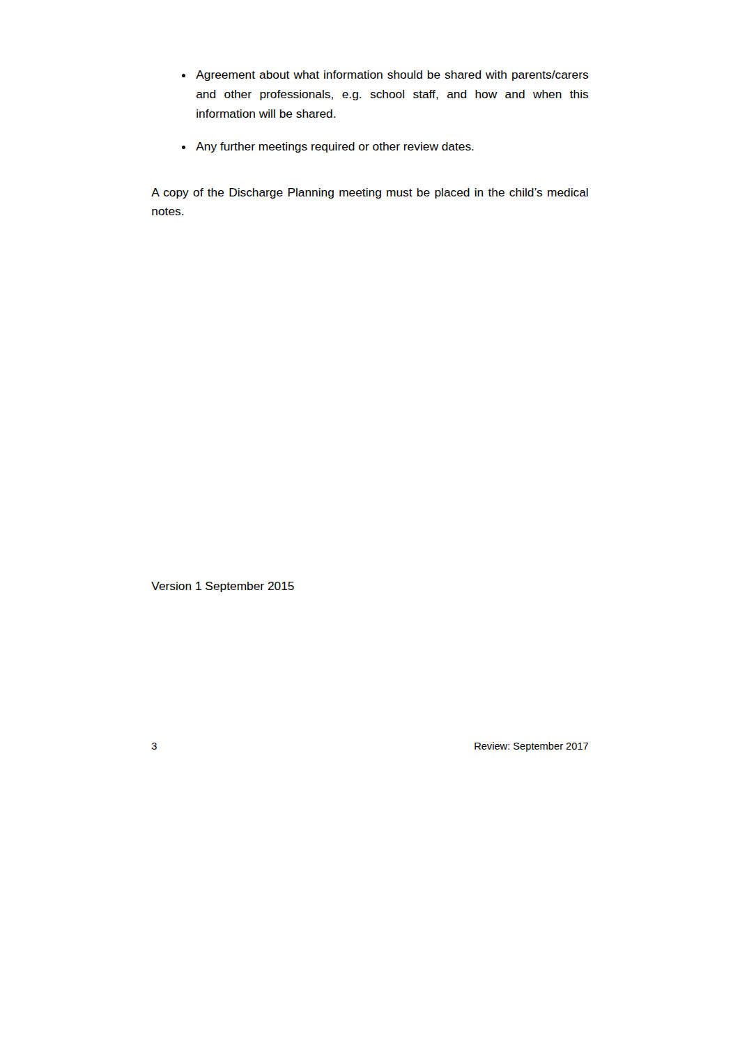Agreement about what information should be shared with parents/carers and other professionals, e.g. school staff, and how and when this information will be shared.
Any further meetings required or other review dates.
A copy of the Discharge Planning meeting must be placed in the child’s medical notes.
Version 1 September 2015
3 Review: September 2017